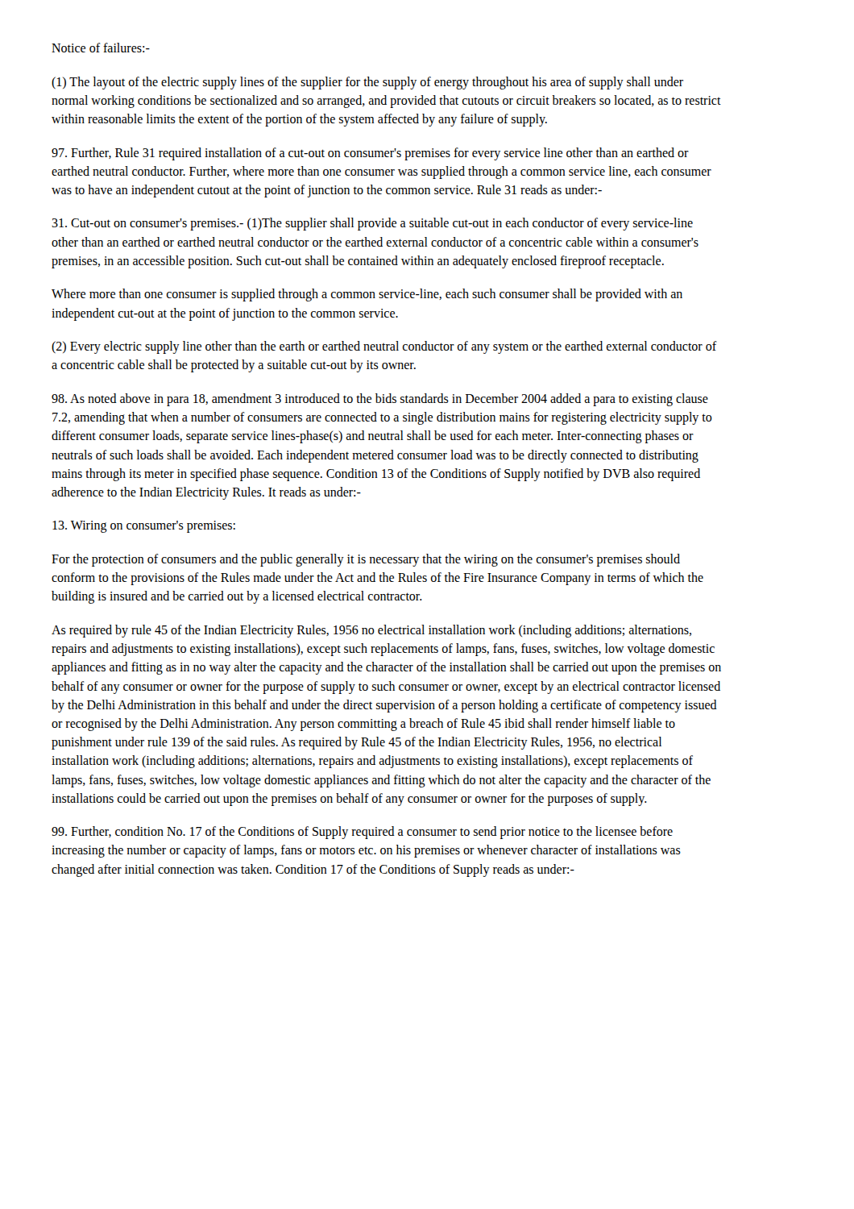Notice of failures:-
(1) The layout of the electric supply lines of the supplier for the supply of energy throughout his area of supply shall under normal working conditions be sectionalized and so arranged, and provided that cutouts or circuit breakers so located, as to restrict within reasonable limits the extent of the portion of the system affected by any failure of supply.
97. Further, Rule 31 required installation of a cut-out on consumer's premises for every service line other than an earthed or earthed neutral conductor. Further, where more than one consumer was supplied through a common service line, each consumer was to have an independent cutout at the point of junction to the common service. Rule 31 reads as under:-
31. Cut-out on consumer's premises.- (1)The supplier shall provide a suitable cut-out in each conductor of every service-line other than an earthed or earthed neutral conductor or the earthed external conductor of a concentric cable within a consumer's premises, in an accessible position. Such cut-out shall be contained within an adequately enclosed fireproof receptacle.
Where more than one consumer is supplied through a common service-line, each such consumer shall be provided with an independent cut-out at the point of junction to the common service.
(2) Every electric supply line other than the earth or earthed neutral conductor of any system or the earthed external conductor of a concentric cable shall be protected by a suitable cut-out by its owner.
98. As noted above in para 18, amendment 3 introduced to the bids standards in December 2004 added a para to existing clause 7.2, amending that when a number of consumers are connected to a single distribution mains for registering electricity supply to different consumer loads, separate service lines-phase(s) and neutral shall be used for each meter. Inter-connecting phases or neutrals of such loads shall be avoided. Each independent metered consumer load was to be directly connected to distributing mains through its meter in specified phase sequence. Condition 13 of the Conditions of Supply notified by DVB also required adherence to the Indian Electricity Rules. It reads as under:-
13. Wiring on consumer's premises:
For the protection of consumers and the public generally it is necessary that the wiring on the consumer's premises should conform to the provisions of the Rules made under the Act and the Rules of the Fire Insurance Company in terms of which the building is insured and be carried out by a licensed electrical contractor.
As required by rule 45 of the Indian Electricity Rules, 1956 no electrical installation work (including additions; alternations, repairs and adjustments to existing installations), except such replacements of lamps, fans, fuses, switches, low voltage domestic appliances and fitting as in no way alter the capacity and the character of the installation shall be carried out upon the premises on behalf of any consumer or owner for the purpose of supply to such consumer or owner, except by an electrical contractor licensed by the Delhi Administration in this behalf and under the direct supervision of a person holding a certificate of competency issued or recognised by the Delhi Administration. Any person committing a breach of Rule 45 ibid shall render himself liable to punishment under rule 139 of the said rules. As required by Rule 45 of the Indian Electricity Rules, 1956, no electrical installation work (including additions; alternations, repairs and adjustments to existing installations), except replacements of lamps, fans, fuses, switches, low voltage domestic appliances and fitting which do not alter the capacity and the character of the installations could be carried out upon the premises on behalf of any consumer or owner for the purposes of supply.
99. Further, condition No. 17 of the Conditions of Supply required a consumer to send prior notice to the licensee before increasing the number or capacity of lamps, fans or motors etc. on his premises or whenever character of installations was changed after initial connection was taken. Condition 17 of the Conditions of Supply reads as under:-